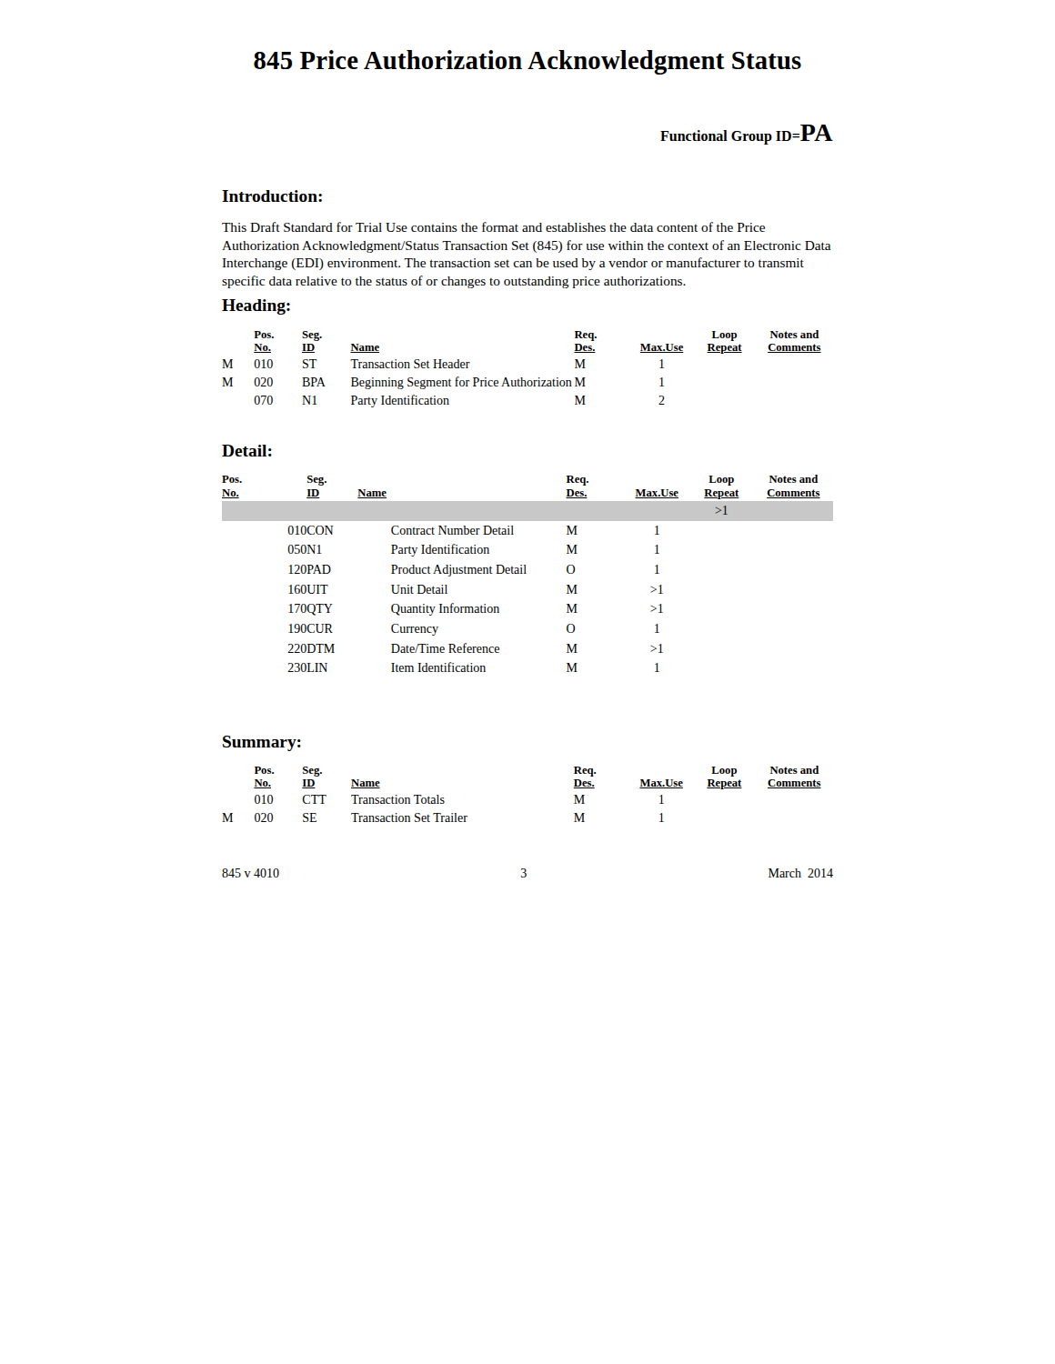845 Price Authorization Acknowledgment Status
Functional Group ID=PA
Introduction:
This Draft Standard for Trial Use contains the format and establishes the data content of the Price Authorization Acknowledgment/Status Transaction Set (845) for use within the context of an Electronic Data Interchange (EDI) environment. The transaction set can be used by a vendor or manufacturer to transmit specific data relative to the status of or changes to outstanding price authorizations.
Heading:
| | Pos. No. | Seg. ID | Name | Req. Des. | Max.Use | Loop Repeat | Notes and Comments |
| --- | --- | --- | --- | --- | --- | --- | --- |
| M | 010 | ST | Transaction Set Header | M | 1 | | |
| M | 020 | BPA | Beginning Segment for Price Authorization | M | 1 | | |
| | 070 | N1 | Party Identification | M | 2 | | |
Detail:
| Pos. No. | | Seg. ID | Name | Req. Des. | Max.Use | Loop Repeat | Notes and Comments |
| --- | --- | --- | --- | --- | --- | --- | --- |
| | | | | | | >1 | |
| | 010 | CON | Contract Number Detail | M | 1 | | |
| | 050 | N1 | Party Identification | M | 1 | | |
| | 120 | PAD | Product Adjustment Detail | O | 1 | | |
| | 160 | UIT | Unit Detail | M | >1 | | |
| | 170 | QTY | Quantity Information | M | >1 | | |
| | 190 | CUR | Currency | O | 1 | | |
| | 220 | DTM | Date/Time Reference | M | >1 | | |
| | 230 | LIN | Item Identification | M | 1 | | |
Summary:
| | Pos. No. | Seg. ID | Name | Req. Des. | Max.Use | Loop Repeat | Notes and Comments |
| --- | --- | --- | --- | --- | --- | --- | --- |
| | 010 | CTT | Transaction Totals | M | 1 | | |
| M | 020 | SE | Transaction Set Trailer | M | 1 | | |
845 v 4010 March 2014
3